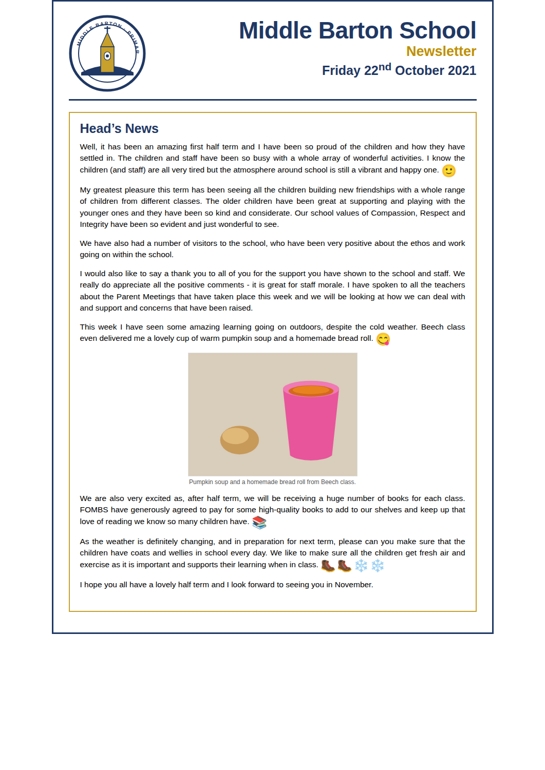Middle Barton Primary School crest: a church tower with spire inside a blue ring MIDDLE BARTON · PRIMARY SCHOOL
Middle Barton School
Newsletter
Friday 22nd October 2021
Head’s News
Well, it has been an amazing first half term and I have been so proud of the children and how they have settled in. The children and staff have been so busy with a whole array of wonderful activities. I know the children (and staff) are all very tired but the atmosphere around school is still a vibrant and happy one. 🙂
My greatest pleasure this term has been seeing all the children building new friendships with a whole range of children from different classes. The older children have been great at supporting and playing with the younger ones and they have been so kind and considerate. Our school values of Compassion, Respect and Integrity have been so evident and just wonderful to see.
We have also had a number of visitors to the school, who have been very positive about the ethos and work going on within the school.
I would also like to say a thank you to all of you for the support you have shown to the school and staff. We really do appreciate all the positive comments - it is great for staff morale. I have spoken to all the teachers about the Parent Meetings that have taken place this week and we will be looking at how we can deal with and support and concerns that have been raised.
This week I have seen some amazing learning going on outdoors, despite the cold weather. Beech class even delivered me a lovely cup of warm pumpkin soup and a homemade bread roll. 😋
Pumpkin soup and a homemade bread roll from Beech class.
We are also very excited as, after half term, we will be receiving a huge number of books for each class. FOMBS have generously agreed to pay for some high-quality books to add to our shelves and keep up that love of reading we know so many children have. 📚
As the weather is definitely changing, and in preparation for next term, please can you make sure that the children have coats and wellies in school every day. We like to make sure all the children get fresh air and exercise as it is important and supports their learning when in class. 🥾🥾❄️❄️
I hope you all have a lovely half term and I look forward to seeing you in November.